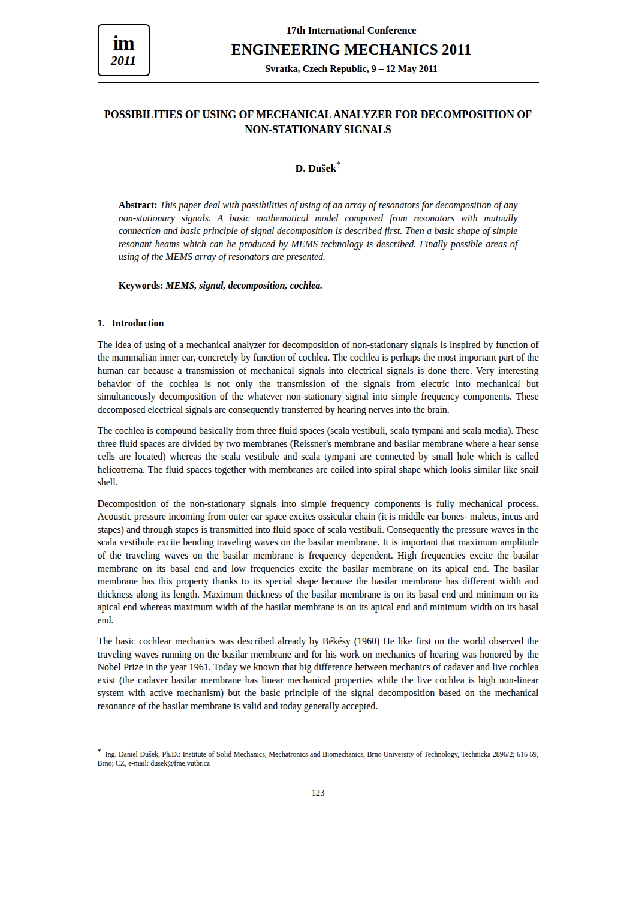im 2011
17th International Conference
ENGINEERING MECHANICS 2011
Svratka, Czech Republic, 9 – 12 May 2011
Possibilities of using of mechanical analyzer for decomposition of non-stationary signals
D. Dušek*
Abstract: This paper deal with possibilities of using of an array of resonators for decomposition of any non-stationary signals. A basic mathematical model composed from resonators with mutually connection and basic principle of signal decomposition is described first. Then a basic shape of simple resonant beams which can be produced by MEMS technology is described. Finally possible areas of using of the MEMS array of resonators are presented.
Keywords: MEMS, signal, decomposition, cochlea.
1. Introduction
The idea of using of a mechanical analyzer for decomposition of non-stationary signals is inspired by function of the mammalian inner ear, concretely by function of cochlea. The cochlea is perhaps the most important part of the human ear because a transmission of mechanical signals into electrical signals is done there. Very interesting behavior of the cochlea is not only the transmission of the signals from electric into mechanical but simultaneously decomposition of the whatever non-stationary signal into simple frequency components. These decomposed electrical signals are consequently transferred by hearing nerves into the brain.
The cochlea is compound basically from three fluid spaces (scala vestibuli, scala tympani and scala media). These three fluid spaces are divided by two membranes (Reissner's membrane and basilar membrane where a hear sense cells are located) whereas the scala vestibule and scala tympani are connected by small hole which is called helicotrema. The fluid spaces together with membranes are coiled into spiral shape which looks similar like snail shell.
Decomposition of the non-stationary signals into simple frequency components is fully mechanical process. Acoustic pressure incoming from outer ear space excites ossicular chain (it is middle ear bones- maleus, incus and stapes) and through stapes is transmitted into fluid space of scala vestibuli. Consequently the pressure waves in the scala vestibule excite bending traveling waves on the basilar membrane. It is important that maximum amplitude of the traveling waves on the basilar membrane is frequency dependent. High frequencies excite the basilar membrane on its basal end and low frequencies excite the basilar membrane on its apical end. The basilar membrane has this property thanks to its special shape because the basilar membrane has different width and thickness along its length. Maximum thickness of the basilar membrane is on its basal end and minimum on its apical end whereas maximum width of the basilar membrane is on its apical end and minimum width on its basal end.
The basic cochlear mechanics was described already by Békésy (1960) He like first on the world observed the traveling waves running on the basilar membrane and for his work on mechanics of hearing was honored by the Nobel Prize in the year 1961. Today we known that big difference between mechanics of cadaver and live cochlea exist (the cadaver basilar membrane has linear mechanical properties while the live cochlea is high non-linear system with active mechanism) but the basic principle of the signal decomposition based on the mechanical resonance of the basilar membrane is valid and today generally accepted.
* Ing. Daniel Dušek, Ph.D.: Institute of Solid Mechanics, Mechatronics and Biomechanics, Brno University of Technology, Technicka 2896/2; 616 69, Brno; CZ, e-mail: dusek@fme.vutbr.cz
123